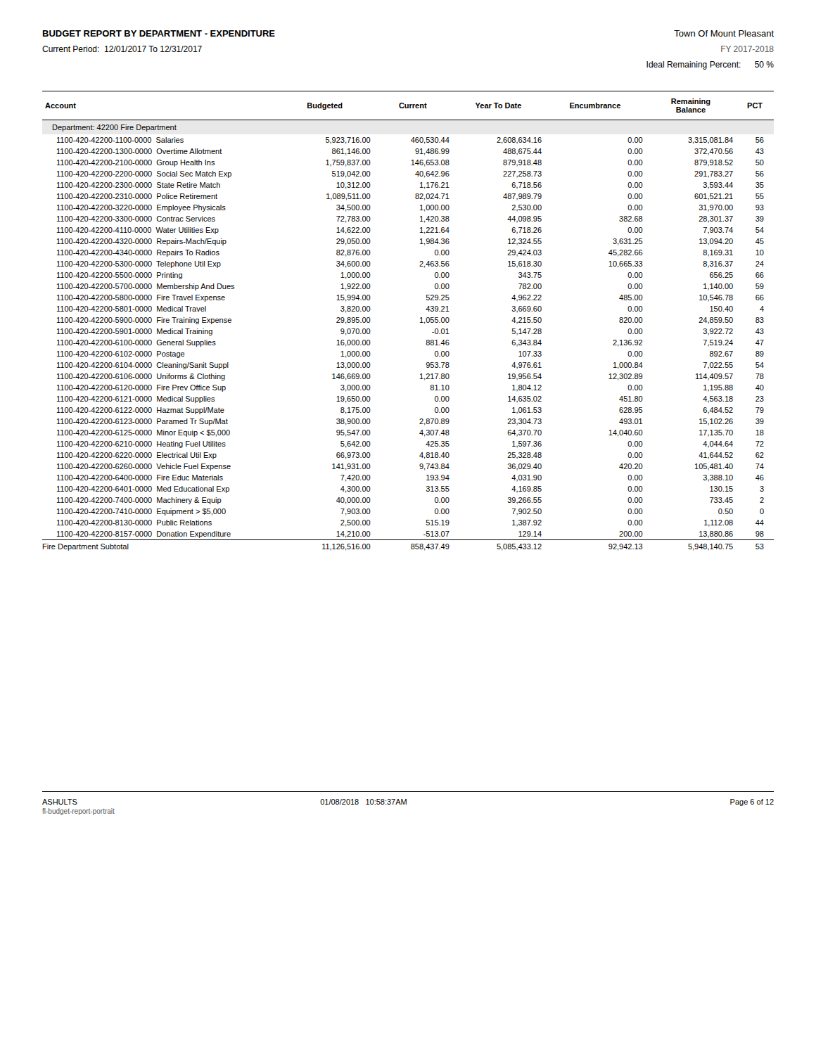BUDGET REPORT BY DEPARTMENT - EXPENDITURE
Current Period: 12/01/2017 To 12/31/2017
Town Of Mount Pleasant
FY 2017-2018
Ideal Remaining Percent: 50 %
| Account | Budgeted | Current | Year To Date | Encumbrance | Remaining Balance | PCT |
| --- | --- | --- | --- | --- | --- | --- |
| Department: 42200 Fire Department |
| 1100-420-42200-1100-0000 Salaries | 5,923,716.00 | 460,530.44 | 2,608,634.16 | 0.00 | 3,315,081.84 | 56 |
| 1100-420-42200-1300-0000 Overtime Allotment | 861,146.00 | 91,486.99 | 488,675.44 | 0.00 | 372,470.56 | 43 |
| 1100-420-42200-2100-0000 Group Health Ins | 1,759,837.00 | 146,653.08 | 879,918.48 | 0.00 | 879,918.52 | 50 |
| 1100-420-42200-2200-0000 Social Sec Match Exp | 519,042.00 | 40,642.96 | 227,258.73 | 0.00 | 291,783.27 | 56 |
| 1100-420-42200-2300-0000 State Retire Match | 10,312.00 | 1,176.21 | 6,718.56 | 0.00 | 3,593.44 | 35 |
| 1100-420-42200-2310-0000 Police Retirement | 1,089,511.00 | 82,024.71 | 487,989.79 | 0.00 | 601,521.21 | 55 |
| 1100-420-42200-3220-0000 Employee Physicals | 34,500.00 | 1,000.00 | 2,530.00 | 0.00 | 31,970.00 | 93 |
| 1100-420-42200-3300-0000 Contrac Services | 72,783.00 | 1,420.38 | 44,098.95 | 382.68 | 28,301.37 | 39 |
| 1100-420-42200-4110-0000 Water Utilities Exp | 14,622.00 | 1,221.64 | 6,718.26 | 0.00 | 7,903.74 | 54 |
| 1100-420-42200-4320-0000 Repairs-Mach/Equip | 29,050.00 | 1,984.36 | 12,324.55 | 3,631.25 | 13,094.20 | 45 |
| 1100-420-42200-4340-0000 Repairs To Radios | 82,876.00 | 0.00 | 29,424.03 | 45,282.66 | 8,169.31 | 10 |
| 1100-420-42200-5300-0000 Telephone Util Exp | 34,600.00 | 2,463.56 | 15,618.30 | 10,665.33 | 8,316.37 | 24 |
| 1100-420-42200-5500-0000 Printing | 1,000.00 | 0.00 | 343.75 | 0.00 | 656.25 | 66 |
| 1100-420-42200-5700-0000 Membership And Dues | 1,922.00 | 0.00 | 782.00 | 0.00 | 1,140.00 | 59 |
| 1100-420-42200-5800-0000 Fire Travel Expense | 15,994.00 | 529.25 | 4,962.22 | 485.00 | 10,546.78 | 66 |
| 1100-420-42200-5801-0000 Medical Travel | 3,820.00 | 439.21 | 3,669.60 | 0.00 | 150.40 | 4 |
| 1100-420-42200-5900-0000 Fire Training Expense | 29,895.00 | 1,055.00 | 4,215.50 | 820.00 | 24,859.50 | 83 |
| 1100-420-42200-5901-0000 Medical Training | 9,070.00 | -0.01 | 5,147.28 | 0.00 | 3,922.72 | 43 |
| 1100-420-42200-6100-0000 General Supplies | 16,000.00 | 881.46 | 6,343.84 | 2,136.92 | 7,519.24 | 47 |
| 1100-420-42200-6102-0000 Postage | 1,000.00 | 0.00 | 107.33 | 0.00 | 892.67 | 89 |
| 1100-420-42200-6104-0000 Cleaning/Sanit Suppl | 13,000.00 | 953.78 | 4,976.61 | 1,000.84 | 7,022.55 | 54 |
| 1100-420-42200-6106-0000 Uniforms & Clothing | 146,669.00 | 1,217.80 | 19,956.54 | 12,302.89 | 114,409.57 | 78 |
| 1100-420-42200-6120-0000 Fire Prev Office Sup | 3,000.00 | 81.10 | 1,804.12 | 0.00 | 1,195.88 | 40 |
| 1100-420-42200-6121-0000 Medical Supplies | 19,650.00 | 0.00 | 14,635.02 | 451.80 | 4,563.18 | 23 |
| 1100-420-42200-6122-0000 Hazmat Suppl/Mate | 8,175.00 | 0.00 | 1,061.53 | 628.95 | 6,484.52 | 79 |
| 1100-420-42200-6123-0000 Paramed Tr Sup/Mat | 38,900.00 | 2,870.89 | 23,304.73 | 493.01 | 15,102.26 | 39 |
| 1100-420-42200-6125-0000 Minor Equip < $5,000 | 95,547.00 | 4,307.48 | 64,370.70 | 14,040.60 | 17,135.70 | 18 |
| 1100-420-42200-6210-0000 Heating Fuel Utilites | 5,642.00 | 425.35 | 1,597.36 | 0.00 | 4,044.64 | 72 |
| 1100-420-42200-6220-0000 Electrical Util Exp | 66,973.00 | 4,818.40 | 25,328.48 | 0.00 | 41,644.52 | 62 |
| 1100-420-42200-6260-0000 Vehicle Fuel Expense | 141,931.00 | 9,743.84 | 36,029.40 | 420.20 | 105,481.40 | 74 |
| 1100-420-42200-6400-0000 Fire Educ Materials | 7,420.00 | 193.94 | 4,031.90 | 0.00 | 3,388.10 | 46 |
| 1100-420-42200-6401-0000 Med Educational Exp | 4,300.00 | 313.55 | 4,169.85 | 0.00 | 130.15 | 3 |
| 1100-420-42200-7400-0000 Machinery & Equip | 40,000.00 | 0.00 | 39,266.55 | 0.00 | 733.45 | 2 |
| 1100-420-42200-7410-0000 Equipment > $5,000 | 7,903.00 | 0.00 | 7,902.50 | 0.00 | 0.50 | 0 |
| 1100-420-42200-8130-0000 Public Relations | 2,500.00 | 515.19 | 1,387.92 | 0.00 | 1,112.08 | 44 |
| 1100-420-42200-8157-0000 Donation Expenditure | 14,210.00 | -513.07 | 129.14 | 200.00 | 13,880.86 | 98 |
| Fire Department Subtotal | 11,126,516.00 | 858,437.49 | 5,085,433.12 | 92,942.13 | 5,948,140.75 | 53 |
ASHULTS
fl-budget-report-portrait
01/08/2018 10:58:37AM
Page 6 of 12